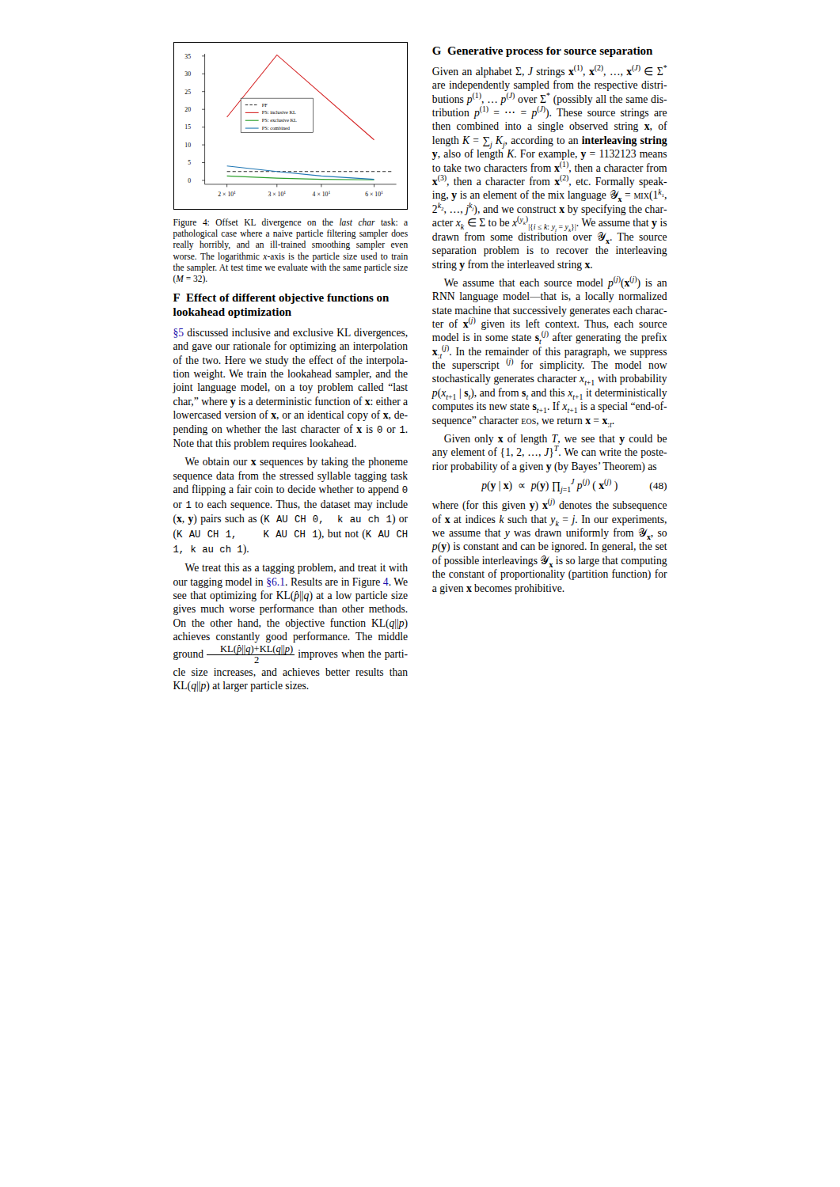35 30 25 20 15 10 5 0 2 × 101 3 × 101 4 × 101 6 × 101 PF PS: inclusive KL PS: exclusive KL PS: combined
Figure 4: Offset KL divergence on the last char task: a pathological case where a naive particle filtering sampler does really horribly, and an ill-trained smoothing sampler even worse. The logarithmic x-axis is the particle size used to train the sampler. At test time we evaluate with the same particle size (M = 32).
FEffect of different objective functions on lookahead optimization
§5 discussed inclusive and exclusive KL divergences, and gave our rationale for optimizing an interpolation of the two. Here we study the effect of the interpolation weight. We train the lookahead sampler, and the joint language model, on a toy problem called “last char,” where y is a deterministic function of x: either a lowercased version of x, or an identical copy of x, depending on whether the last character of x is 0 or 1. Note that this problem requires lookahead.
We obtain our x sequences by taking the phoneme sequence data from the stressed syllable tagging task and flipping a fair coin to decide whether to append 0 or 1 to each sequence. Thus, the dataset may include (x, y) pairs such as (K AU CH 0, k au ch 1) or (K AU CH 1, K AU CH 1), but not (K AU CH 1, k au ch 1).
We treat this as a tagging problem, and treat it with our tagging model in §6.1. Results are in Figure 4. We see that optimizing for KL(p̂||q) at a low particle size gives much worse performance than other methods. On the other hand, the objective function KL(q||p) achieves constantly good performance. The middle ground KL(p̂||q)+KL(q||p) 2 improves when the particle size increases, and achieves better results than KL(q||p) at larger particle sizes.
GGenerative process for source separation
Given an alphabet Σ, J strings x(1), x(2), …, x(J) ∈ Σ* are independently sampled from the respective distributions p(1), … p(J) over Σ* (possibly all the same distribution p(1) = ⋯ = p(J)). These source strings are then combined into a single observed string x, of length K = ∑j Kj, according to an interleaving string y, also of length K. For example, y = 1132123 means to take two characters from x(1), then a character from x(3), then a character from x(2), etc. Formally speaking, y is an element of the mix language 𝒴x = mix(1k1, 2k2, …, jkj), and we construct x by specifying the character xk ∈ Σ to be x(yk)|{i ≤ k: yi = yk}|. We assume that y is drawn from some distribution over 𝒴x. The source separation problem is to recover the interleaving string y from the interleaved string x.
We assume that each source model p(j)(x(j)) is an RNN language model—that is, a locally normalized state machine that successively generates each character of x(j) given its left context. Thus, each source model is in some state st(j) after generating the prefix x:t(j). In the remainder of this paragraph, we suppress the superscript (j) for simplicity. The model now stochastically generates character xt+1 with probability p(xt+1 | st), and from st and this xt+1 it deterministically computes its new state st+1. If xt+1 is a special “end-of-sequence” character eos, we return x = x:t.
Given only x of length T, we see that y could be any element of {1, 2, …, J}T. We can write the posterior probability of a given y (by Bayes’ Theorem) as
p(y | x) ∝ p(y) ∏j=1J p(j) ( x(j) ) (48)
where (for this given y) x(j) denotes the subsequence of x at indices k such that yk = j. In our experiments, we assume that y was drawn uniformly from 𝒴x, so p(y) is constant and can be ignored. In general, the set of possible interleavings 𝒴x is so large that computing the constant of proportionality (partition function) for a given x becomes prohibitive.